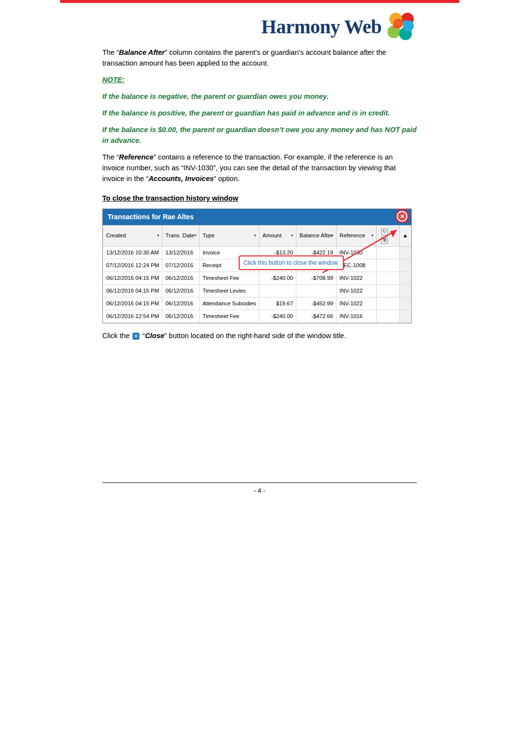Harmony Web
The “Balance After” column contains the parent’s or guardian’s account balance after the transaction amount has been applied to the account.
NOTE:
If the balance is negative, the parent or guardian owes you money.
If the balance is positive, the parent or guardian has paid in advance and is in credit.
If the balance is $0.00, the parent or guardian doesn’t owe you any money and has NOT paid in advance.
The “Reference” contains a reference to the transaction. For example, if the reference is an invoice number, such as “INV-1030”, you can see the detail of the transaction by viewing that invoice in the “Accounts, Invoices” option.
To close the transaction history window
Transactions for Rae Altes ✕
| Created ▾ | Trans. Date ▾ | Type ▾ | Amount ▾ | Balance After ▾ | Reference ▾ | ↻ 🗑 | ▲ |
| --- | --- | --- | --- | --- | --- | --- | --- |
| 13/12/2016 10:30 AM | 13/12/2016 | Invoice | -$13.20 | -$422.19 | INV-1030 | | |
| 07/12/2016 12:24 PM | 07/12/2016 | Receipt | $300.00 | -$408.99 | REC-1008 | | |
| 06/12/2016 04:15 PM | 06/12/2016 | Timesheet Fee | -$240.00 | -$708.99 | INV-1022 | | |
| 06/12/2016 04:15 PM | 06/12/2016 | Timesheet Levies | | | INV-1022 | | |
| 06/12/2016 04:15 PM | 06/12/2016 | Attendance Subsidies | $19.67 | -$452.99 | INV-1022 | | |
| 06/12/2016 12:54 PM | 06/12/2016 | Timesheet Fee | -$240.00 | -$472.66 | INV-1016 | | |
Click this button to close the window.
Click the ✕ “Close” button located on the right-hand side of the window title.
- 4 -